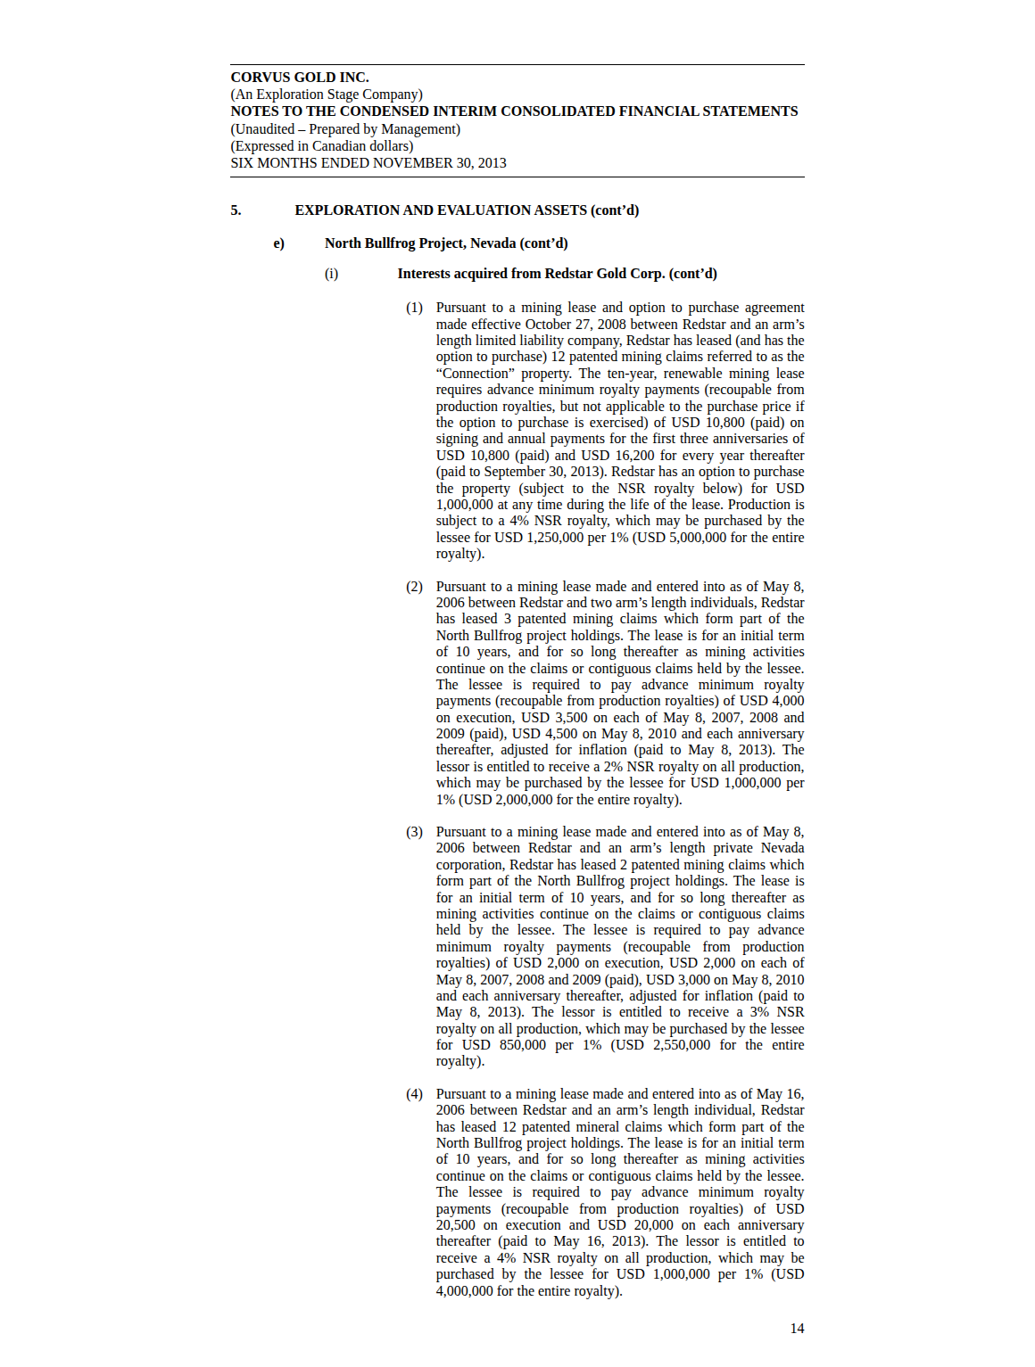CORVUS GOLD INC.
(An Exploration Stage Company)
NOTES TO THE CONDENSED INTERIM CONSOLIDATED FINANCIAL STATEMENTS
(Unaudited – Prepared by Management)
(Expressed in Canadian dollars)
SIX MONTHS ENDED NOVEMBER 30, 2013
5. EXPLORATION AND EVALUATION ASSETS (cont’d)
e) North Bullfrog Project, Nevada (cont’d)
(i) Interests acquired from Redstar Gold Corp. (cont’d)
(1) Pursuant to a mining lease and option to purchase agreement made effective October 27, 2008 between Redstar and an arm’s length limited liability company, Redstar has leased (and has the option to purchase) 12 patented mining claims referred to as the “Connection” property. The ten-year, renewable mining lease requires advance minimum royalty payments (recoupable from production royalties, but not applicable to the purchase price if the option to purchase is exercised) of USD 10,800 (paid) on signing and annual payments for the first three anniversaries of USD 10,800 (paid) and USD 16,200 for every year thereafter (paid to September 30, 2013). Redstar has an option to purchase the property (subject to the NSR royalty below) for USD 1,000,000 at any time during the life of the lease. Production is subject to a 4% NSR royalty, which may be purchased by the lessee for USD 1,250,000 per 1% (USD 5,000,000 for the entire royalty).
(2) Pursuant to a mining lease made and entered into as of May 8, 2006 between Redstar and two arm’s length individuals, Redstar has leased 3 patented mining claims which form part of the North Bullfrog project holdings. The lease is for an initial term of 10 years, and for so long thereafter as mining activities continue on the claims or contiguous claims held by the lessee. The lessee is required to pay advance minimum royalty payments (recoupable from production royalties) of USD 4,000 on execution, USD 3,500 on each of May 8, 2007, 2008 and 2009 (paid), USD 4,500 on May 8, 2010 and each anniversary thereafter, adjusted for inflation (paid to May 8, 2013). The lessor is entitled to receive a 2% NSR royalty on all production, which may be purchased by the lessee for USD 1,000,000 per 1% (USD 2,000,000 for the entire royalty).
(3) Pursuant to a mining lease made and entered into as of May 8, 2006 between Redstar and an arm’s length private Nevada corporation, Redstar has leased 2 patented mining claims which form part of the North Bullfrog project holdings. The lease is for an initial term of 10 years, and for so long thereafter as mining activities continue on the claims or contiguous claims held by the lessee. The lessee is required to pay advance minimum royalty payments (recoupable from production royalties) of USD 2,000 on execution, USD 2,000 on each of May 8, 2007, 2008 and 2009 (paid), USD 3,000 on May 8, 2010 and each anniversary thereafter, adjusted for inflation (paid to May 8, 2013). The lessor is entitled to receive a 3% NSR royalty on all production, which may be purchased by the lessee for USD 850,000 per 1% (USD 2,550,000 for the entire royalty).
(4) Pursuant to a mining lease made and entered into as of May 16, 2006 between Redstar and an arm’s length individual, Redstar has leased 12 patented mineral claims which form part of the North Bullfrog project holdings. The lease is for an initial term of 10 years, and for so long thereafter as mining activities continue on the claims or contiguous claims held by the lessee. The lessee is required to pay advance minimum royalty payments (recoupable from production royalties) of USD 20,500 on execution and USD 20,000 on each anniversary thereafter (paid to May 16, 2013). The lessor is entitled to receive a 4% NSR royalty on all production, which may be purchased by the lessee for USD 1,000,000 per 1% (USD 4,000,000 for the entire royalty).
14